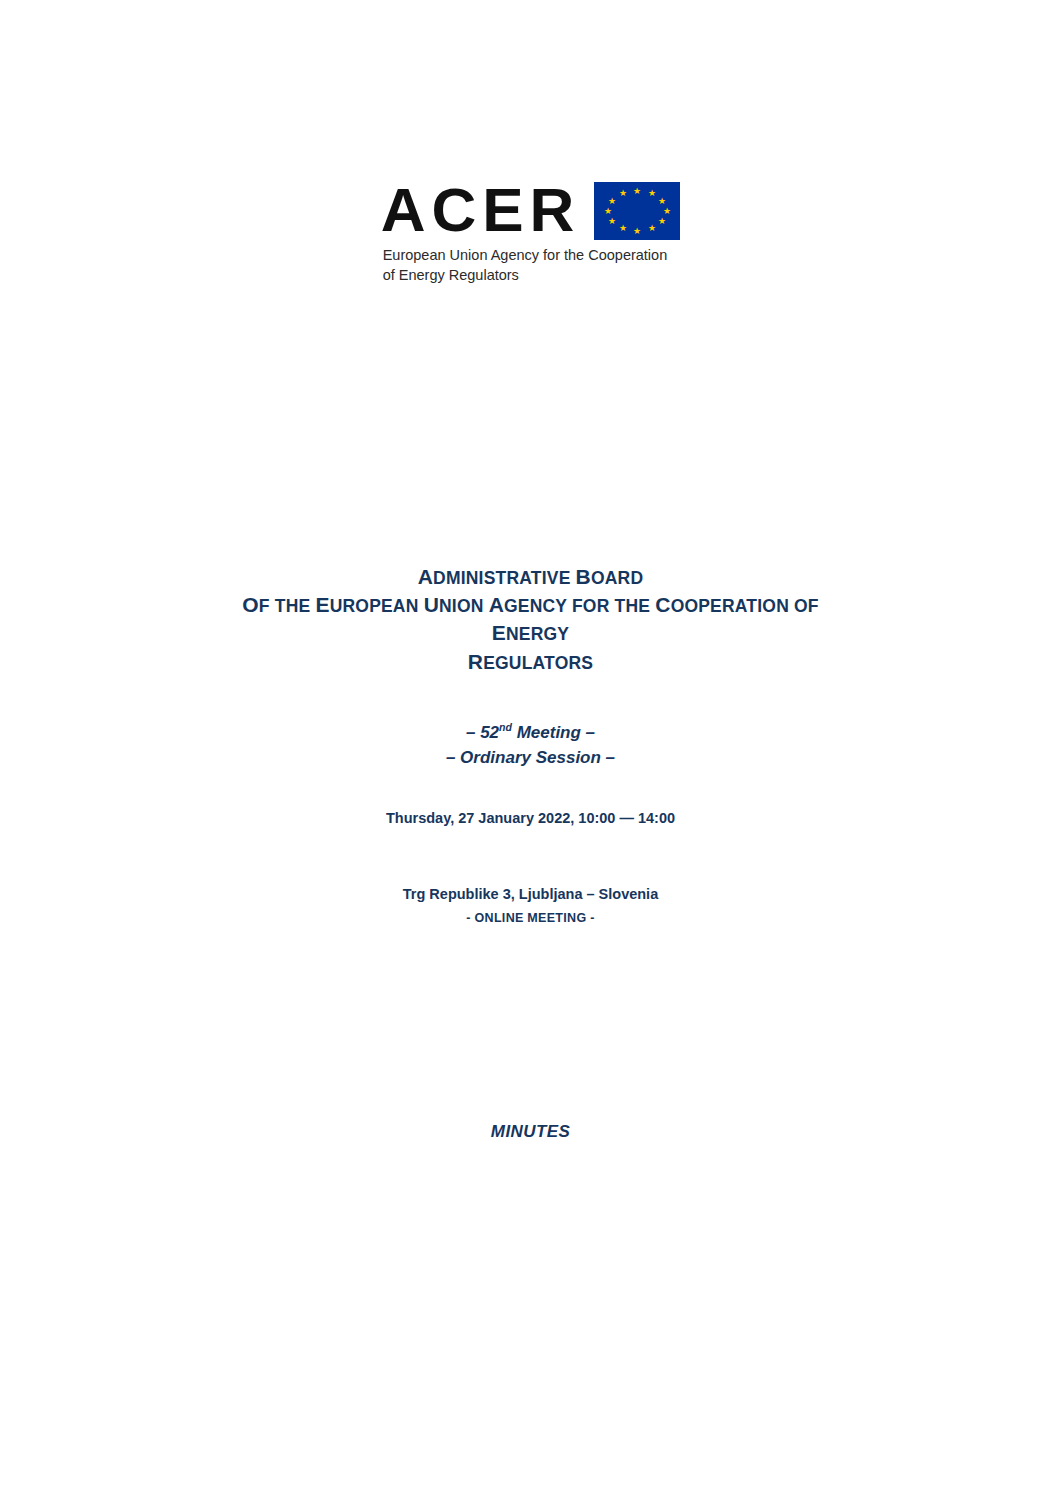ACER
★ ★ ★ ★ ★ ★ ★ ★ ★ ★ ★ ★
European Union Agency for the Cooperation
of Energy Regulators
ADMINISTRATIVE BOARD
OF THE EUROPEAN UNION AGENCY FOR THE COOPERATION OF ENERGY
REGULATORS
– 52nd Meeting –
– Ordinary Session –
Thursday, 27 January 2022, 10:00 — 14:00
Trg Republike 3, Ljubljana – Slovenia
- ONLINE MEETING -
MINUTES